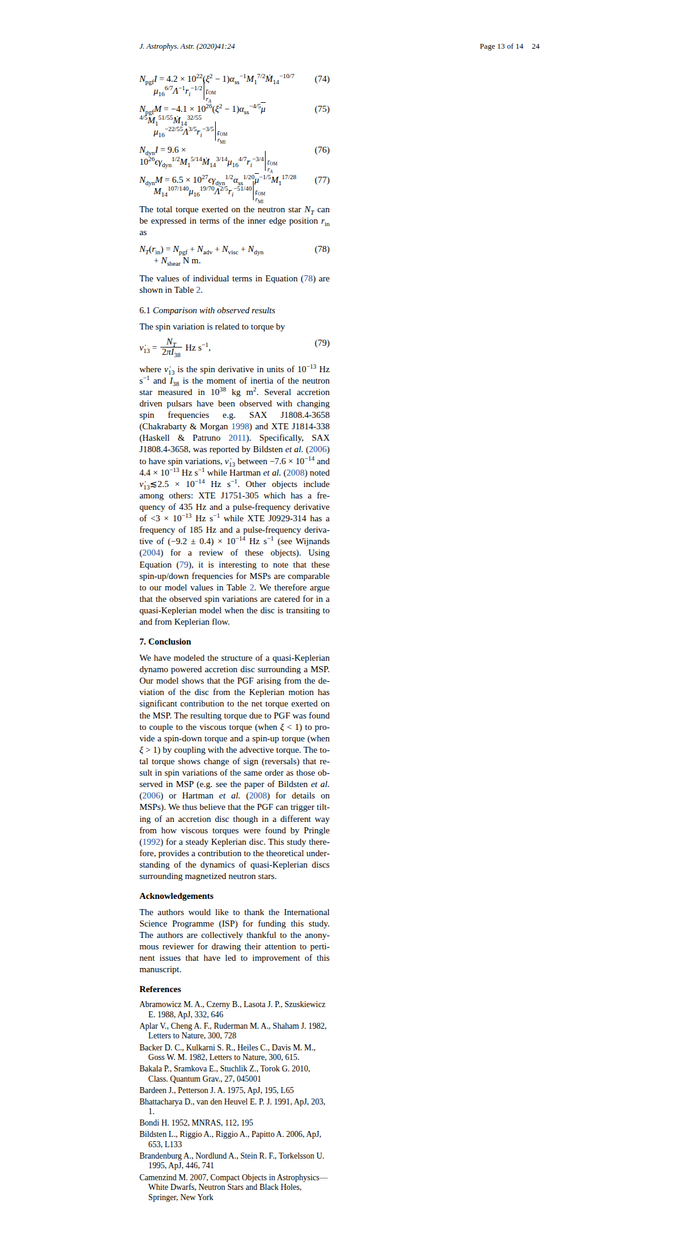J. Astrophys. Astr. (2020)41:24
Page 13 of 1424
NpgfI = 4.2 × 1022(ξ2 − 1)αss−1M17/2Ṁ14−10/7 μ166/7Λ−1ri−1/2rOM rA,
(74)
NpgfM = −4.1 × 1026(ξ2 − 1)αss−4/5μ4/5M151/55Ṁ1432/55 μ16−22/55Λ3/5ri−3/5rOM rMI,
(75)
NdynI = 9.6 × 1026ϵγdyn1/2M15/14Ṁ143/14μ164/7ri−3/4rOM rA.
(76)
NdynM = 6.5 × 1027ϵγdyn1/2αss1/20μ−1/5M117/28 M14107/140μ1619/70Λ2/5ri−51/40rOM rMI,
(77)
The total torque exerted on the neutron star NT can be expressed in terms of the inner edge position rin as
NT(rin) = Npgf + Nadv + Nvisc + Ndyn + Nshear N m.
(78)
The values of individual terms in Equation (78) are shown in Table 2.
6.1 Comparison with observed results
The spin variation is related to torque by
ν̇13 = NT 2πI38 Hz s−1,
(79)
where ν̇13 is the spin derivative in units of 10−13 Hz s−1 and I38 is the moment of inertia of the neutron star measured in 1038 kg m2. Several accretion driven pulsars have been observed with changing spin frequencies e.g. SAX J1808.4-3658 (Chakrabarty & Morgan 1998) and XTE J1814-338 (Haskell & Patruno 2011). Specifically, SAX J1808.4-3658, was reported by Bildsten et al. (2006) to have spin variations, ν̇13 between −7.6 × 10−14 and 4.4 × 10−13 Hz s−1 while Hartman et al. (2008) noted ν̇13≲2.5 × 10−14 Hz s−1. Other objects include among others: XTE J1751-305 which has a frequency of 435 Hz and a pulse-frequency derivative of <3 × 10−13 Hz s−1 while XTE J0929-314 has a frequency of 185 Hz and a pulse-frequency derivative of (−9.2 ± 0.4) × 10−14 Hz s−1 (see Wijnands (2004) for a review of these objects). Using Equation (79), it is interesting to note that these spin-up/down frequencies for MSPs are comparable to our model values in Table 2. We therefore argue that the observed spin variations are catered for in a quasi-Keplerian model when the disc is transiting to and from Keplerian flow.
7. Conclusion
We have modeled the structure of a quasi-Keplerian dynamo powered accretion disc surrounding a MSP. Our model shows that the PGF arising from the deviation of the disc from the Keplerian motion has significant contribution to the net torque exerted on the MSP. The resulting torque due to PGF was found to couple to the viscous torque (when ξ < 1) to provide a spin-down torque and a spin-up torque (when ξ > 1) by coupling with the advective torque. The total torque shows change of sign (reversals) that result in spin variations of the same order as those observed in MSP (e.g. see the paper of Bildsten et al. (2006) or Hartman et al. (2008) for details on MSPs). We thus believe that the PGF can trigger tilting of an accretion disc though in a different way from how viscous torques were found by Pringle (1992) for a steady Keplerian disc. This study therefore, provides a contribution to the theoretical understanding of the dynamics of quasi-Keplerian discs surrounding magnetized neutron stars.
Acknowledgements
The authors would like to thank the International Science Programme (ISP) for funding this study. The authors are collectively thankful to the anonymous reviewer for drawing their attention to pertinent issues that have led to improvement of this manuscript.
References
Abramowicz M. A., Czerny B., Lasota J. P., Szuskiewicz E. 1988, ApJ, 332, 646
Aplar V., Cheng A. F., Ruderman M. A., Shaham J. 1982, Letters to Nature, 300, 728
Backer D. C., Kulkarni S. R., Heiles C., Davis M. M., Goss W. M. 1982, Letters to Nature, 300, 615.
Bakala P., Sramkova E., Stuchlik Z., Torok G. 2010, Class. Quantum Grav., 27, 045001
Bardeen J., Petterson J. A. 1975, ApJ, 195, L65
Bhattacharya D., van den Heuvel E. P. J. 1991, ApJ, 203, 1.
Bondi H. 1952, MNRAS, 112, 195
Bildsten L., Riggio A., Riggio A., Papitto A. 2006, ApJ, 653, L133
Brandenburg A., Nordlund A., Stein R. F., Torkelsson U. 1995, ApJ, 446, 741
Camenzind M. 2007, Compact Objects in Astrophysics—White Dwarfs, Neutron Stars and Black Holes, Springer, New York